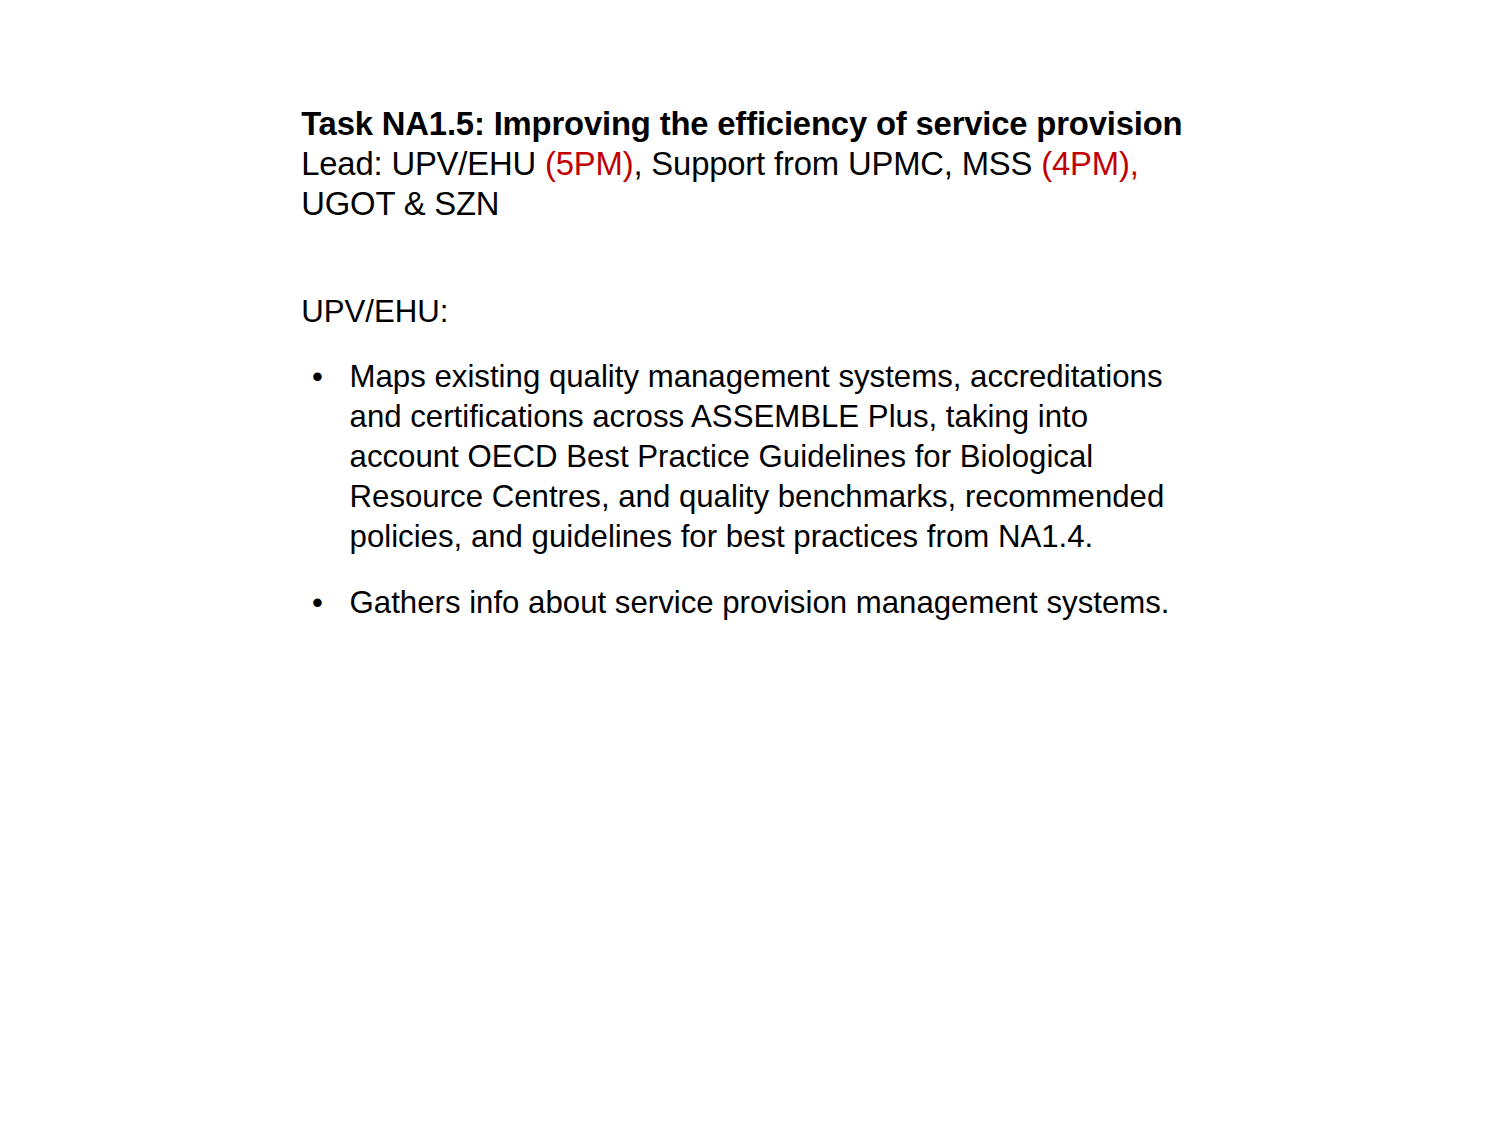Task NA1.5: Improving the efficiency of service provision
Lead: UPV/EHU (5PM), Support from UPMC, MSS (4PM), UGOT & SZN
UPV/EHU:
Maps existing quality management systems, accreditations and certifications across ASSEMBLE Plus, taking into account OECD Best Practice Guidelines for Biological Resource Centres, and quality benchmarks, recommended policies, and guidelines for best practices from NA1.4.
Gathers info about service provision management systems.